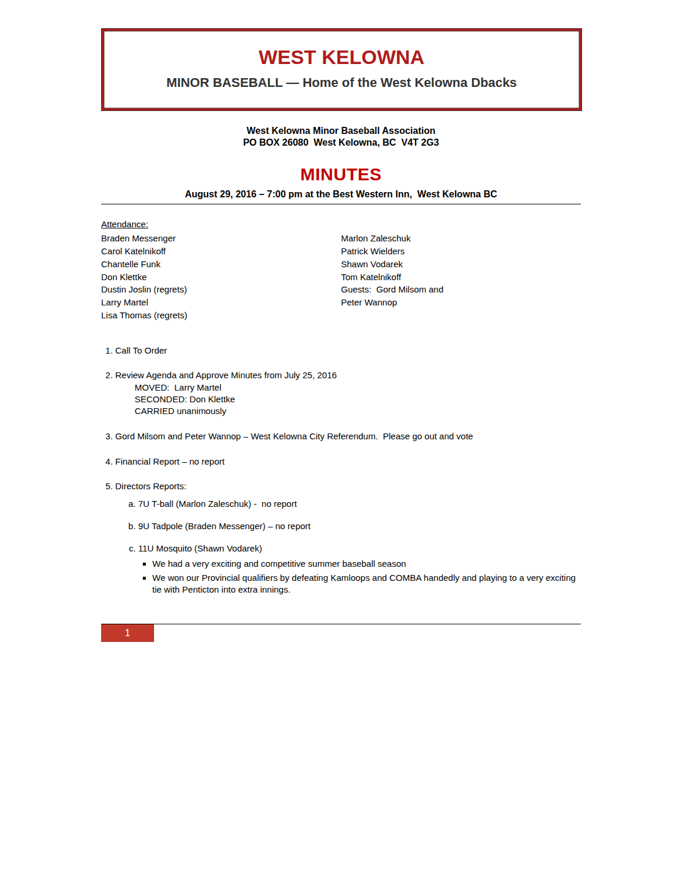West Kelowna Minor Baseball Association
PO BOX 26080 West Kelowna, BC V4T 2G3
MINUTES
August 29, 2016 – 7:00 pm at the Best Western Inn, West Kelowna BC
Attendance:
| Braden Messenger | Marlon Zaleschuk |
| Carol Katelnikoff | Patrick Wielders |
| Chantelle Funk | Shawn Vodarek |
| Don Klettke | Tom Katelnikoff |
| Dustin Joslin (regrets) | Guests: Gord Milsom and |
| Larry Martel | Peter Wannop |
| Lisa Thomas (regrets) | |
Call To Order
Review Agenda and Approve Minutes from July 25, 2016
MOVED: Larry Martel
SECONDED: Don Klettke
CARRIED unanimously
Gord Milsom and Peter Wannop – West Kelowna City Referendum. Please go out and vote
Financial Report – no report
Directors Reports:
7U T-ball (Marlon Zaleschuk) - no report
9U Tadpole (Braden Messenger) – no report
11U Mosquito (Shawn Vodarek)
We had a very exciting and competitive summer baseball season
We won our Provincial qualifiers by defeating Kamloops and COMBA handedly and playing to a very exciting tie with Penticton into extra innings.
1